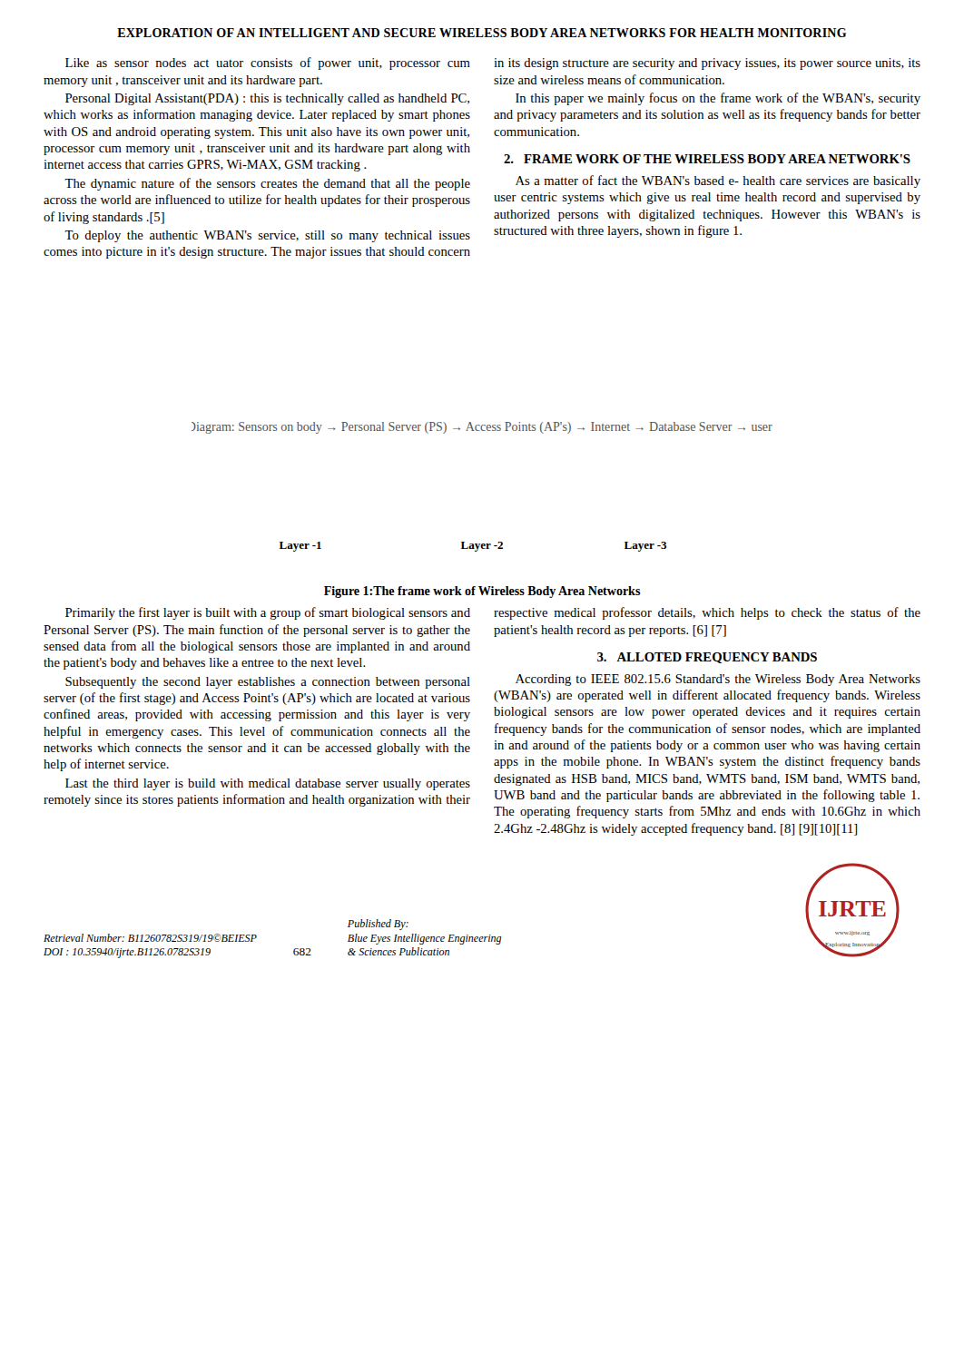EXPLORATION OF AN INTELLIGENT AND SECURE WIRELESS BODY AREA NETWORKS FOR HEALTH MONITORING
Like as sensor nodes act uator consists of power unit, processor cum memory unit , transceiver unit and its hardware part.
Personal Digital Assistant(PDA) : this is technically called as handheld PC, which works as information managing device. Later replaced by smart phones with OS and android operating system. This unit also have its own power unit, processor cum memory unit , transceiver unit and its hardware part along with internet access that carries GPRS, Wi-MAX, GSM tracking .
The dynamic nature of the sensors creates the demand that all the people across the world are influenced to utilize for health updates for their prosperous of living standards .[5]
To deploy the authentic WBAN's service, still so many technical issues comes into picture in it's design structure. The major issues that should concern in its design structure are security and privacy issues, its power source units, its size and wireless means of communication.
In this paper we mainly focus on the frame work of the WBAN's, security and privacy parameters and its solution as well as its frequency bands for better communication.
2. FRAME WORK OF THE WIRELESS BODY AREA NETWORK'S
As a matter of fact the WBAN's based e- health care services are basically user centric systems which give us real time health record and supervised by authorized persons with digitalized techniques. However this WBAN's is structured with three layers, shown in figure 1.
Figure 1:The frame work of Wireless Body Area Networks
Primarily the first layer is built with a group of smart biological sensors and Personal Server (PS). The main function of the personal server is to gather the sensed data from all the biological sensors those are implanted in and around the patient's body and behaves like a entree to the next level.
Subsequently the second layer establishes a connection between personal server (of the first stage) and Access Point's (AP's) which are located at various confined areas, provided with accessing permission and this layer is very helpful in emergency cases. This level of communication connects all the networks which connects the sensor and it can be accessed globally with the help of internet service.
Last the third layer is build with medical database server usually operates remotely since its stores patients information and health organization with their respective medical professor details, which helps to check the status of the patient's health record as per reports. [6] [7]
3. ALLOTED FREQUENCY BANDS
According to IEEE 802.15.6 Standard's the Wireless Body Area Networks (WBAN's) are operated well in different allocated frequency bands. Wireless biological sensors are low power operated devices and it requires certain frequency bands for the communication of sensor nodes, which are implanted in and around of the patients body or a common user who was having certain apps in the mobile phone. In WBAN's system the distinct frequency bands designated as HSB band, MICS band, WMTS band, ISM band, WMTS band, UWB band and the particular bands are abbreviated in the following table 1. The operating frequency starts from 5Mhz and ends with 10.6Ghz in which 2.4Ghz -2.48Ghz is widely accepted frequency band. [8] [9][10][11]
Retrieval Number: B11260782S319/19©BEIESP
DOI : 10.35940/ijrte.B1126.0782S319
682
Published By:
Blue Eyes Intelligence Engineering
& Sciences Publication